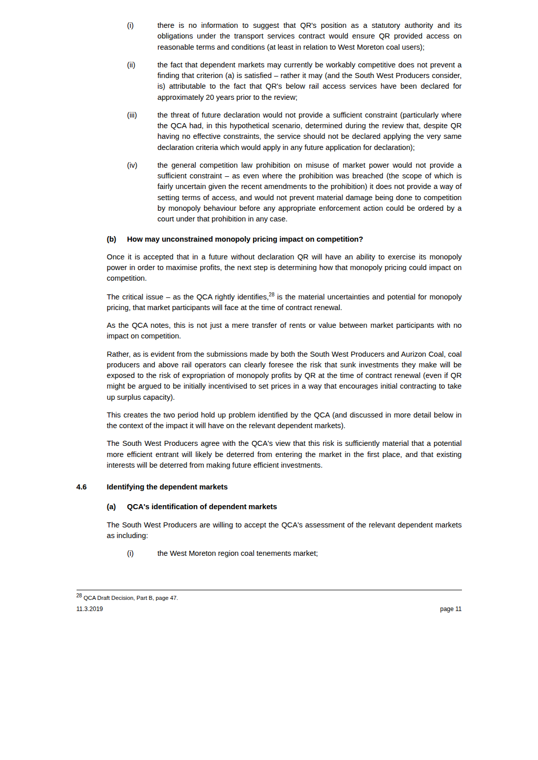(i)
there is no information to suggest that QR's position as a statutory authority and its obligations under the transport services contract would ensure QR provided access on reasonable terms and conditions (at least in relation to West Moreton coal users);
(ii)
the fact that dependent markets may currently be workably competitive does not prevent a finding that criterion (a) is satisfied – rather it may (and the South West Producers consider, is) attributable to the fact that QR's below rail access services have been declared for approximately 20 years prior to the review;
(iii)
the threat of future declaration would not provide a sufficient constraint (particularly where the QCA had, in this hypothetical scenario, determined during the review that, despite QR having no effective constraints, the service should not be declared applying the very same declaration criteria which would apply in any future application for declaration);
(iv)
the general competition law prohibition on misuse of market power would not provide a sufficient constraint – as even where the prohibition was breached (the scope of which is fairly uncertain given the recent amendments to the prohibition) it does not provide a way of setting terms of access, and would not prevent material damage being done to competition by monopoly behaviour before any appropriate enforcement action could be ordered by a court under that prohibition in any case.
(b) How may unconstrained monopoly pricing impact on competition?
Once it is accepted that in a future without declaration QR will have an ability to exercise its monopoly power in order to maximise profits, the next step is determining how that monopoly pricing could impact on competition.
The critical issue – as the QCA rightly identifies,28 is the material uncertainties and potential for monopoly pricing, that market participants will face at the time of contract renewal.
As the QCA notes, this is not just a mere transfer of rents or value between market participants with no impact on competition.
Rather, as is evident from the submissions made by both the South West Producers and Aurizon Coal, coal producers and above rail operators can clearly foresee the risk that sunk investments they make will be exposed to the risk of expropriation of monopoly profits by QR at the time of contract renewal (even if QR might be argued to be initially incentivised to set prices in a way that encourages initial contracting to take up surplus capacity).
This creates the two period hold up problem identified by the QCA (and discussed in more detail below in the context of the impact it will have on the relevant dependent markets).
The South West Producers agree with the QCA's view that this risk is sufficiently material that a potential more efficient entrant will likely be deterred from entering the market in the first place, and that existing interests will be deterred from making future efficient investments.
4.6 Identifying the dependent markets
(a) QCA's identification of dependent markets
The South West Producers are willing to accept the QCA's assessment of the relevant dependent markets as including:
(i)
the West Moreton region coal tenements market;
28 QCA Draft Decision, Part B, page 47.
11.3.2019 page 11